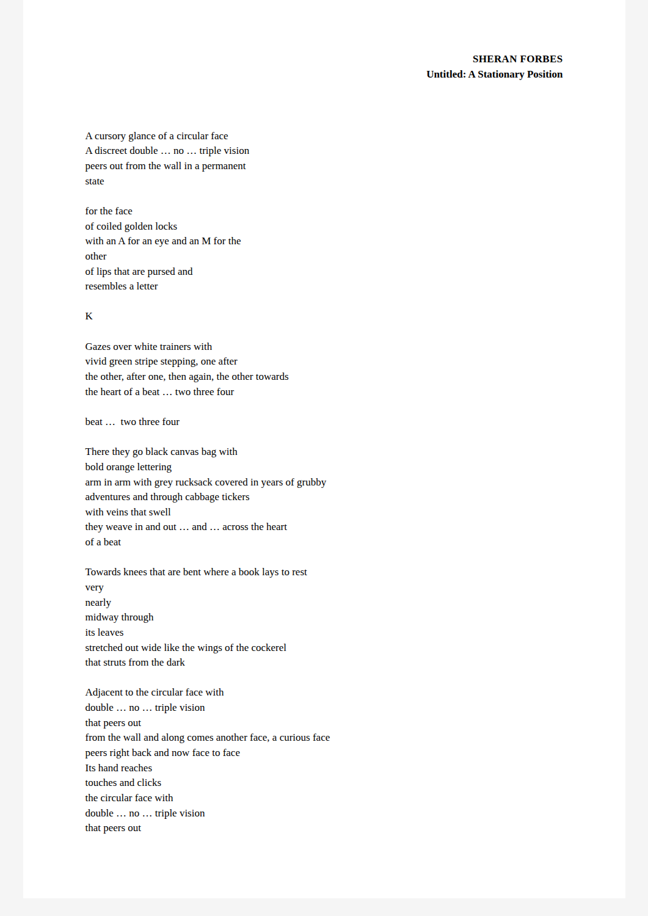Sheran Forbes Untitled: A Stationary Position
A cursory glance of a circular face
A discreet double … no … triple vision
peers out from the wall in a permanent
state
for the face
of coiled golden locks
with an A for an eye and an M for the
other
of lips that are pursed and
resembles a letter
K
Gazes over white trainers with
vivid green stripe stepping, one after
the other, after one, then again, the other towards
the heart of a beat … two three four
beat … two three four
There they go black canvas bag with
bold orange lettering
arm in arm with grey rucksack covered in years of grubby
adventures and through cabbage tickers
with veins that swell
they weave in and out … and … across the heart
of a beat
Towards knees that are bent where a book lays to rest
very
nearly
midway through
its leaves
stretched out wide like the wings of the cockerel
that struts from the dark
Adjacent to the circular face with
double … no … triple vision
that peers out
from the wall and along comes another face, a curious face
peers right back and now face to face
Its hand reaches
touches and clicks
the circular face with
double … no … triple vision
that peers out